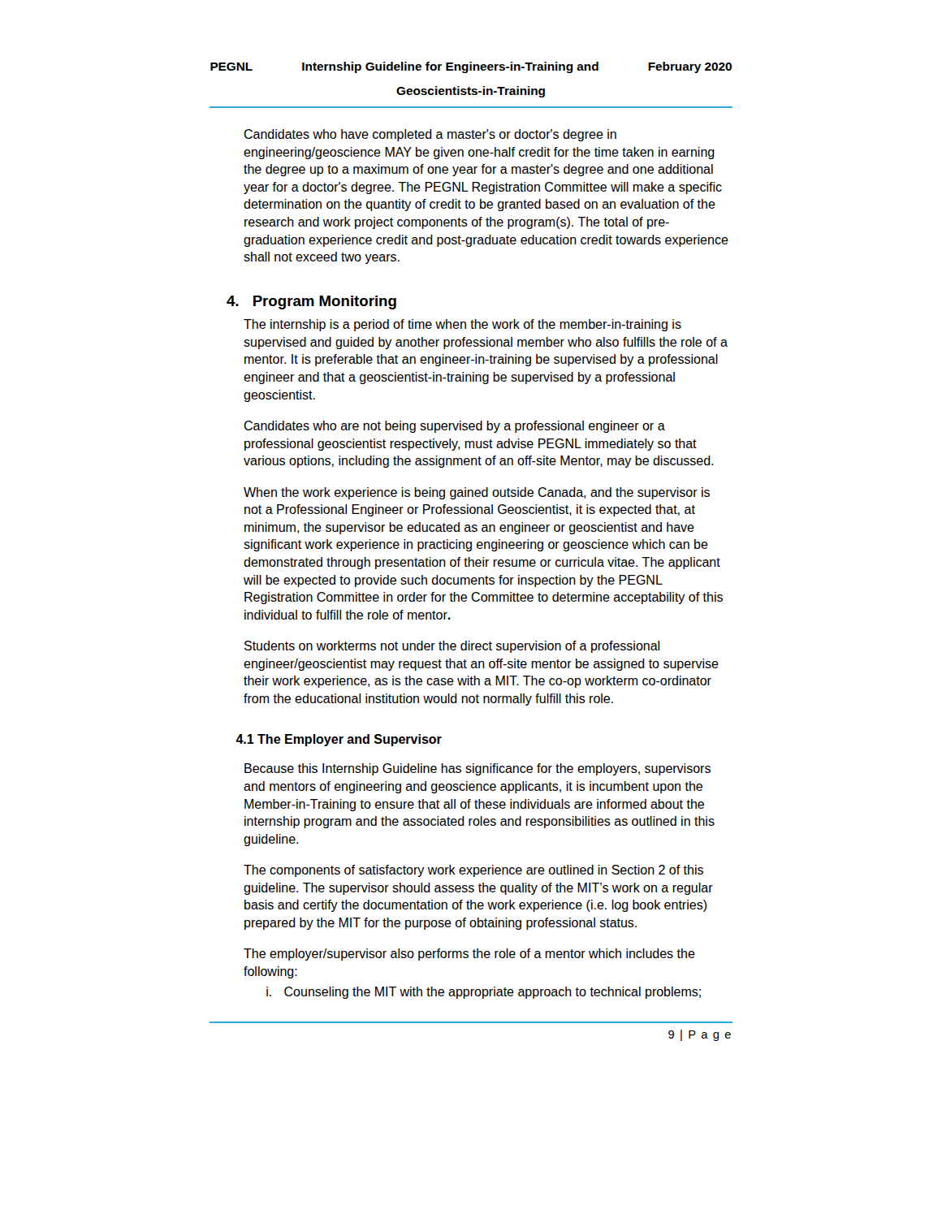PEGNL
Internship Guideline for Engineers-in-Training and
February 2020
Geoscientists-in-Training
Candidates who have completed a master's or doctor's degree in engineering/geoscience MAY be given one-half credit for the time taken in earning the degree up to a maximum of one year for a master's degree and one additional year for a doctor's degree. The PEGNL Registration Committee will make a specific determination on the quantity of credit to be granted based on an evaluation of the research and work project components of the program(s). The total of pre-graduation experience credit and post-graduate education credit towards experience shall not exceed two years.
4. Program Monitoring
The internship is a period of time when the work of the member-in-training is supervised and guided by another professional member who also fulfills the role of a mentor. It is preferable that an engineer-in-training be supervised by a professional engineer and that a geoscientist-in-training be supervised by a professional geoscientist.
Candidates who are not being supervised by a professional engineer or a professional geoscientist respectively, must advise PEGNL immediately so that various options, including the assignment of an off-site Mentor, may be discussed.
When the work experience is being gained outside Canada, and the supervisor is not a Professional Engineer or Professional Geoscientist, it is expected that, at minimum, the supervisor be educated as an engineer or geoscientist and have significant work experience in practicing engineering or geoscience which can be demonstrated through presentation of their resume or curricula vitae. The applicant will be expected to provide such documents for inspection by the PEGNL Registration Committee in order for the Committee to determine acceptability of this individual to fulfill the role of mentor.
Students on workterms not under the direct supervision of a professional engineer/geoscientist may request that an off-site mentor be assigned to supervise their work experience, as is the case with a MIT. The co-op workterm co-ordinator from the educational institution would not normally fulfill this role.
4.1 The Employer and Supervisor
Because this Internship Guideline has significance for the employers, supervisors and mentors of engineering and geoscience applicants, it is incumbent upon the Member-in-Training to ensure that all of these individuals are informed about the internship program and the associated roles and responsibilities as outlined in this guideline.
The components of satisfactory work experience are outlined in Section 2 of this guideline. The supervisor should assess the quality of the MIT’s work on a regular basis and certify the documentation of the work experience (i.e. log book entries) prepared by the MIT for the purpose of obtaining professional status.
The employer/supervisor also performs the role of a mentor which includes the following:
i. Counseling the MIT with the appropriate approach to technical problems;
9 | P a g e